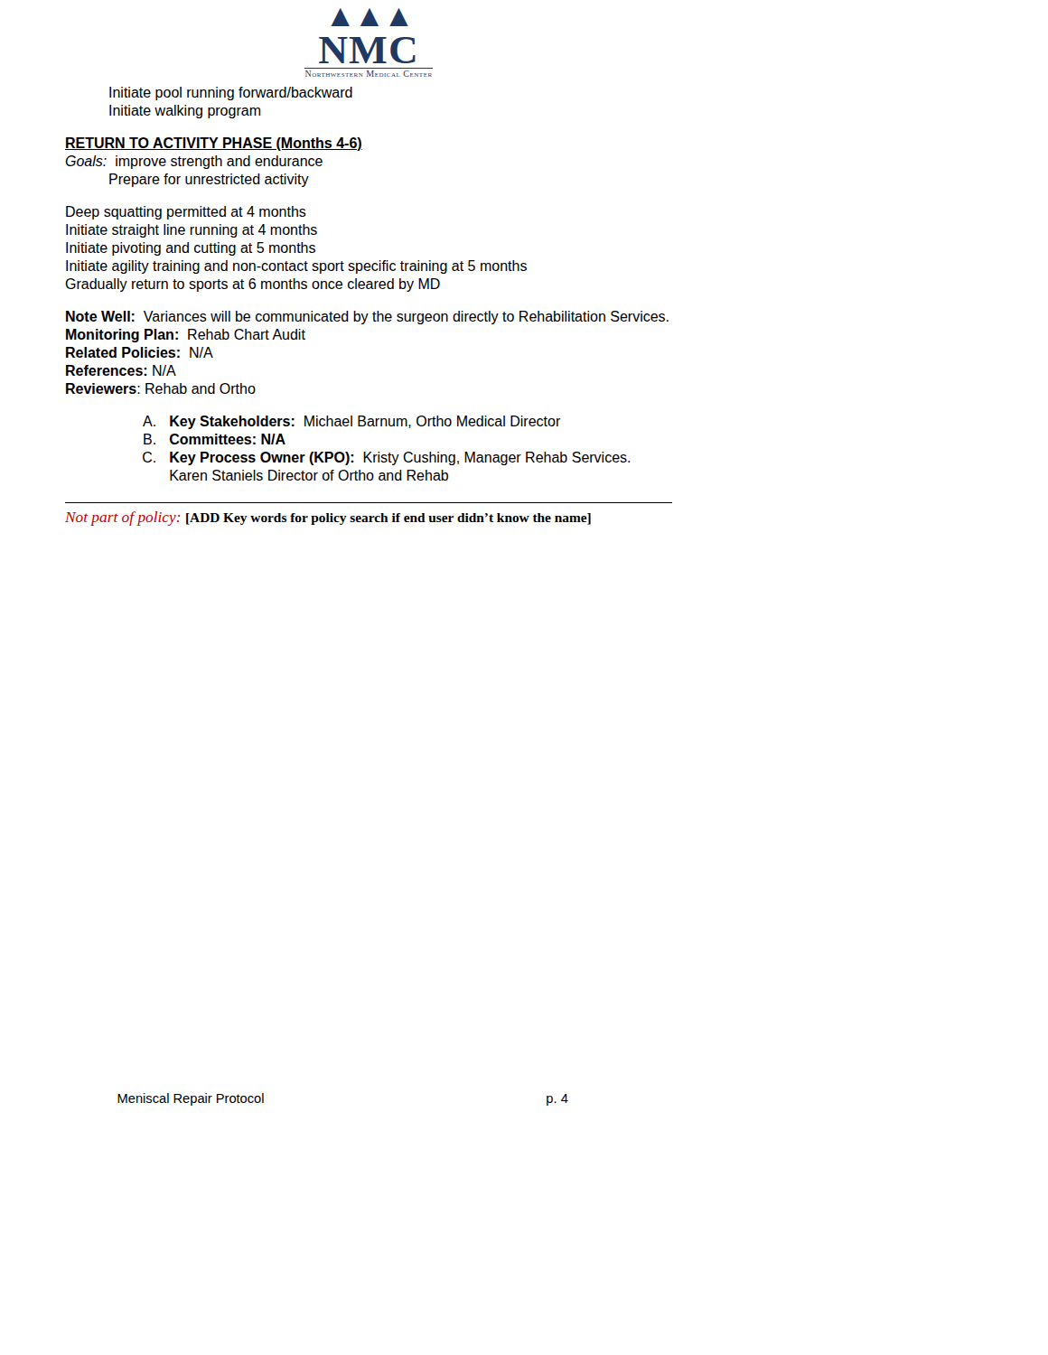▲▲▲
NMC
Northwestern Medical Center
Initiate pool running forward/backward
Initiate walking program
RETURN TO ACTIVITY PHASE (Months 4-6)
Goals: improve strength and endurance
Prepare for unrestricted activity
Deep squatting permitted at 4 months
Initiate straight line running at 4 months
Initiate pivoting and cutting at 5 months
Initiate agility training and non-contact sport specific training at 5 months
Gradually return to sports at 6 months once cleared by MD
Note Well: Variances will be communicated by the surgeon directly to Rehabilitation Services.
Monitoring Plan: Rehab Chart Audit
Related Policies: N/A
References: N/A
Reviewers: Rehab and Ortho
Key Stakeholders: Michael Barnum, Ortho Medical Director
Committees: N/A
Key Process Owner (KPO): Kristy Cushing, Manager Rehab Services. Karen Staniels Director of Ortho and Rehab
Not part of policy: [ADD Key words for policy search if end user didn’t know the name]
Meniscal Repair Protocol
p. 4